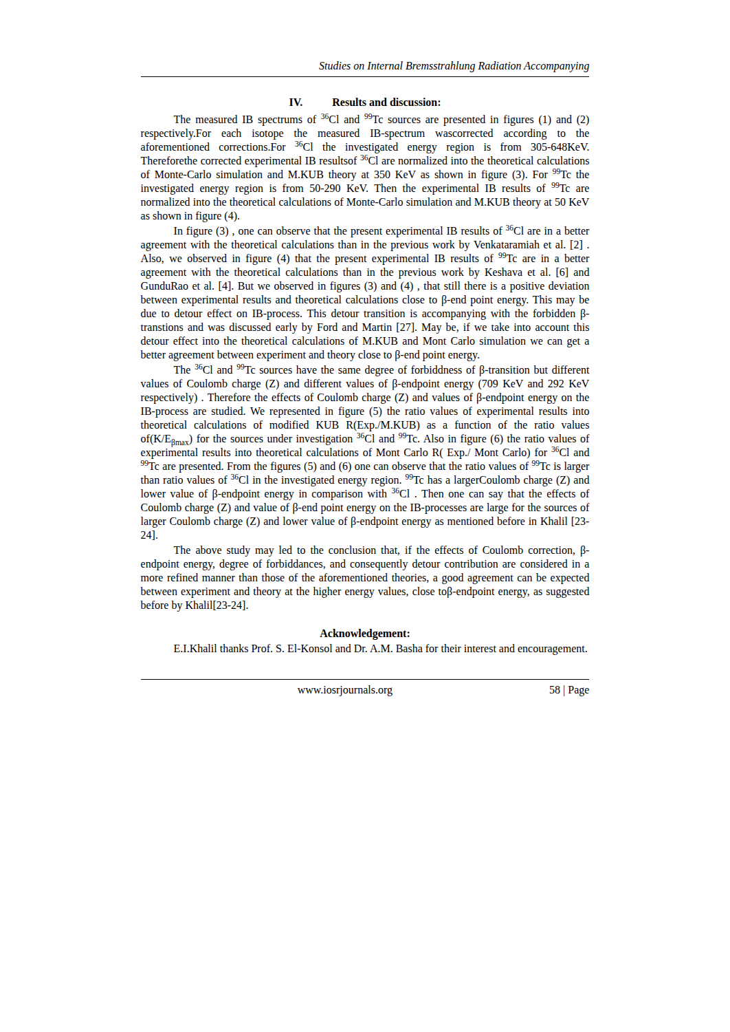Studies on Internal Bremsstrahlung Radiation Accompanying
IV. Results and discussion:
The measured IB spectrums of 36Cl and 99Tc sources are presented in figures (1) and (2) respectively.For each isotope the measured IB-spectrum wascorrected according to the aforementioned corrections.For 36Cl the investigated energy region is from 305-648KeV. Thereforethe corrected experimental IB resultsof 36Cl are normalized into the theoretical calculations of Monte-Carlo simulation and M.KUB theory at 350 KeV as shown in figure (3). For 99Tc the investigated energy region is from 50-290 KeV. Then the experimental IB results of 99Tc are normalized into the theoretical calculations of Monte-Carlo simulation and M.KUB theory at 50 KeV as shown in figure (4).
In figure (3) , one can observe that the present experimental IB results of 36Cl are in a better agreement with the theoretical calculations than in the previous work by Venkataramiah et al. [2] . Also, we observed in figure (4) that the present experimental IB results of 99Tc are in a better agreement with the theoretical calculations than in the previous work by Keshava et al. [6] and GunduRao et al. [4]. But we observed in figures (3) and (4) , that still there is a positive deviation between experimental results and theoretical calculations close to β-end point energy. This may be due to detour effect on IB-process. This detour transition is accompanying with the forbidden β-transtions and was discussed early by Ford and Martin [27]. May be, if we take into account this detour effect into the theoretical calculations of M.KUB and Mont Carlo simulation we can get a better agreement between experiment and theory close to β-end point energy.
The 36Cl and 99Tc sources have the same degree of forbiddness of β-transition but different values of Coulomb charge (Z) and different values of β-endpoint energy (709 KeV and 292 KeV respectively) . Therefore the effects of Coulomb charge (Z) and values of β-endpoint energy on the IB-process are studied. We represented in figure (5) the ratio values of experimental results into theoretical calculations of modified KUB R(Exp./M.KUB) as a function of the ratio values of(K/Eβmax) for the sources under investigation 36Cl and 99Tc. Also in figure (6) the ratio values of experimental results into theoretical calculations of Mont Carlo R( Exp./ Mont Carlo) for 36Cl and 99Tc are presented. From the figures (5) and (6) one can observe that the ratio values of 99Tc is larger than ratio values of 36Cl in the investigated energy region. 99Tc has a largerCoulomb charge (Z) and lower value of β-endpoint energy in comparison with 36Cl . Then one can say that the effects of Coulomb charge (Z) and value of β-end point energy on the IB-processes are large for the sources of larger Coulomb charge (Z) and lower value of β-endpoint energy as mentioned before in Khalil [23-24].
The above study may led to the conclusion that, if the effects of Coulomb correction, β-endpoint energy, degree of forbiddances, and consequently detour contribution are considered in a more refined manner than those of the aforementioned theories, a good agreement can be expected between experiment and theory at the higher energy values, close toβ-endpoint energy, as suggested before by Khalil[23-24].
Acknowledgement:
E.I.Khalil thanks Prof. S. El-Konsol and Dr. A.M. Basha for their interest and encouragement.
www.iosrjournals.org
58 | Page